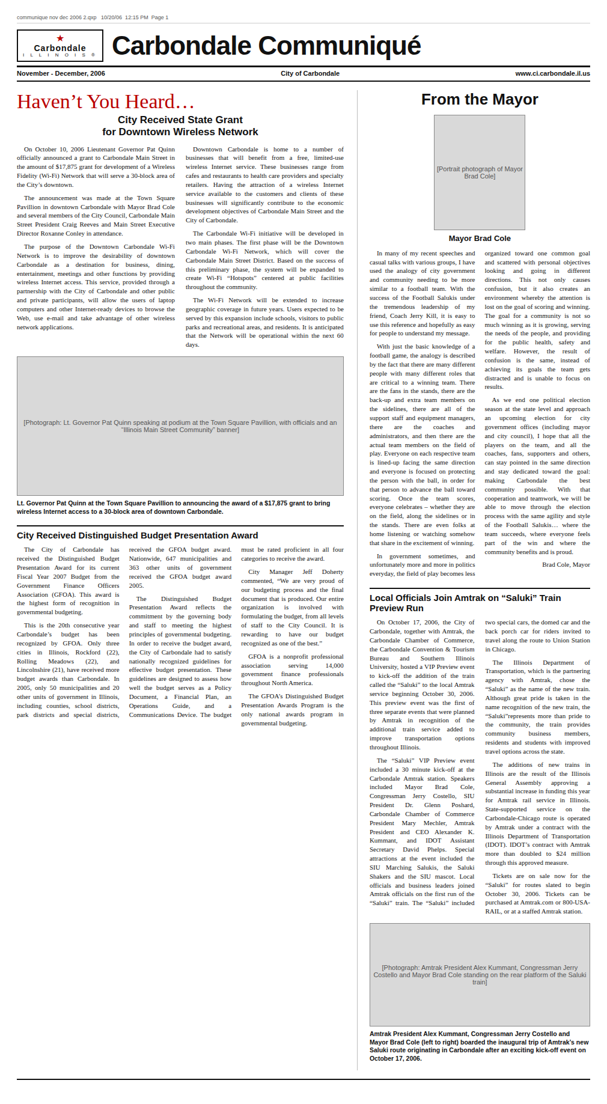communique nov dec 2006 2.qxp 10/20/06 12:15 PM Page 1
★
Carbondale
I L L I N O I S ®
Carbondale Communiqué
November - December, 2006 City of Carbondale www.ci.carbondale.il.us
Haven’t You Heard…
City Received State Grant
for Downtown Wireless Network
On October 10, 2006 Lieutenant Governor Pat Quinn officially announced a grant to Carbondale Main Street in the amount of $17,875 grant for development of a Wireless Fidelity (Wi-Fi) Network that will serve a 30-block area of the City’s downtown.
The announcement was made at the Town Square Pavillion in downtown Carbondale with Mayor Brad Cole and several members of the City Council, Carbondale Main Street President Craig Reeves and Main Street Executive Director Roxanne Conley in attendance.
The purpose of the Downtown Carbondale Wi-Fi Network is to improve the desirability of downtown Carbondale as a destination for business, dining, entertainment, meetings and other functions by providing wireless Internet access. This service, provided through a partnership with the City of Carbondale and other public and private participants, will allow the users of laptop computers and other Internet-ready devices to browse the Web, use e-mail and take advantage of other wireless network applications.
Downtown Carbondale is home to a number of businesses that will benefit from a free, limited-use wireless Internet service. These businesses range from cafes and restaurants to health care providers and specialty retailers. Having the attraction of a wireless Internet service available to the customers and clients of these businesses will significantly contribute to the economic development objectives of Carbondale Main Street and the City of Carbondale.
The Carbondale Wi-Fi initiative will be developed in two main phases. The first phase will be the Downtown Carbondale Wi-Fi Network, which will cover the Carbondale Main Street District. Based on the success of this preliminary phase, the system will be expanded to create Wi-Fi “Hotspots” centered at public facilities throughout the community.
The Wi-Fi Network will be extended to increase geographic coverage in future years. Users expected to be served by this expansion include schools, visitors to public parks and recreational areas, and residents. It is anticipated that the Network will be operational within the next 60 days.
[Photograph: Lt. Governor Pat Quinn speaking at podium at the Town Square Pavillion, with officials and an “Illinois Main Street Community” banner]
Lt. Governor Pat Quinn at the Town Square Pavillion to announcing the award of a $17,875 grant to bring wireless Internet access to a 30-block area of downtown Carbondale.
City Received Distinguished Budget Presentation Award
The City of Carbondale has received the Distinguished Budget Presentation Award for its current Fiscal Year 2007 Budget from the Government Finance Officers Association (GFOA). This award is the highest form of recognition in governmental budgeting.
This is the 20th consecutive year Carbondale’s budget has been recognized by GFOA. Only three cities in Illinois, Rockford (22), Rolling Meadows (22), and Lincolnshire (21), have received more budget awards than Carbondale. In 2005, only 50 municipalities and 20 other units of government in Illinois, including counties, school districts, park districts and special districts, received the GFOA budget award. Nationwide, 647 municipalities and 363 other units of government received the GFOA budget award 2005.
The Distinguished Budget Presentation Award reflects the commitment by the governing body and staff to meeting the highest principles of governmental budgeting. In order to receive the budget award, the City of Carbondale had to satisfy nationally recognized guidelines for effective budget presentation. These guidelines are designed to assess how well the budget serves as a Policy Document, a Financial Plan, an Operations Guide, and a Communications Device. The budget must be rated proficient in all four categories to receive the award.
City Manager Jeff Doherty commented, “We are very proud of our budgeting process and the final document that is produced. Our entire organization is involved with formulating the budget, from all levels of staff to the City Council. It is rewarding to have our budget recognized as one of the best.”
GFOA is a nonprofit professional association serving 14,000 government finance professionals throughout North America.
The GFOA’s Distinguished Budget Presentation Awards Program is the only national awards program in governmental budgeting.
From the Mayor
[Portrait photograph of Mayor Brad Cole]
Mayor Brad Cole
In many of my recent speeches and casual talks with various groups, I have used the analogy of city government and community needing to be more similar to a football team. With the success of the Football Salukis under the tremendous leadership of my friend, Coach Jerry Kill, it is easy to use this reference and hopefully as easy for people to understand my message.
With just the basic knowledge of a football game, the analogy is described by the fact that there are many different people with many different roles that are critical to a winning team. There are the fans in the stands, there are the back-up and extra team members on the sidelines, there are all of the support staff and equipment managers, there are the coaches and administrators, and then there are the actual team members on the field of play. Everyone on each respective team is lined-up facing the same direction and everyone is focused on protecting the person with the ball, in order for that person to advance the ball toward scoring. Once the team scores, everyone celebrates – whether they are on the field, along the sidelines or in the stands. There are even folks at home listening or watching somehow that share in the excitement of winning.
In government sometimes, and unfortunately more and more in politics everyday, the field of play becomes less organized toward one common goal and scattered with personal objectives looking and going in different directions. This not only causes confusion, but it also creates an environment whereby the attention is lost on the goal of scoring and winning. The goal for a community is not so much winning as it is growing, serving the needs of the people, and providing for the public health, safety and welfare. However, the result of confusion is the same, instead of achieving its goals the team gets distracted and is unable to focus on results.
As we end one political election season at the state level and approach an upcoming election for city government offices (including mayor and city council), I hope that all the players on the team, and all the coaches, fans, supporters and others, can stay pointed in the same direction and stay dedicated toward the goal: making Carbondale the best community possible. With that cooperation and teamwork, we will be able to move through the election process with the same agility and style of the Football Salukis… where the team succeeds, where everyone feels part of the win and where the community benefits and is proud.
Brad Cole, Mayor
Local Officials Join Amtrak on “Saluki” Train Preview Run
On October 17, 2006, the City of Carbondale, together with Amtrak, the Carbondale Chamber of Commerce, the Carbondale Convention & Tourism Bureau and Southern Illinois University, hosted a VIP Preview event to kick-off the addition of the train called the “Saluki” to the local Amtrak service beginning October 30, 2006. This preview event was the first of three separate events that were planned by Amtrak in recognition of the additional train service added to improve transportation options throughout Illinois.
The “Saluki” VIP Preview event included a 30 minute kick-off at the Carbondale Amtrak station. Speakers included Mayor Brad Cole, Congressman Jerry Costello, SIU President Dr. Glenn Poshard, Carbondale Chamber of Commerce President Mary Mechler, Amtrak President and CEO Alexander K. Kummant, and IDOT Assistant Secretary David Phelps. Special attractions at the event included the SIU Marching Salukis, the Saluki Shakers and the SIU mascot. Local officials and business leaders joined Amtrak officials on the first run of the “Saluki” train. The “Saluki” included two special cars, the domed car and the back porch car for riders invited to travel along the route to Union Station in Chicago.
The Illinois Department of Transportation, which is the partnering agency with Amtrak, chose the “Saluki” as the name of the new train. Although great pride is taken in the name recognition of the new train, the “Saluki”represents more than pride to the community, the train provides community business members, residents and students with improved travel options across the state.
The additions of new trains in Illinois are the result of the Illinois General Assembly approving a substantial increase in funding this year for Amtrak rail service in Illinois. State-supported service on the Carbondale-Chicago route is operated by Amtrak under a contract with the Illinois Department of Transportation (IDOT). IDOT’s contract with Amtrak more than doubled to $24 million through this approved measure.
Tickets are on sale now for the “Saluki” for routes slated to begin October 30, 2006. Tickets can be purchased at Amtrak.com or 800-USA-RAIL, or at a staffed Amtrak station.
[Photograph: Amtrak President Alex Kummant, Congressman Jerry Costello and Mayor Brad Cole standing on the rear platform of the Saluki train]
Amtrak President Alex Kummant, Congressman Jerry Costello and Mayor Brad Cole (left to right) boarded the inaugural trip of Amtrak’s new Saluki route originating in Carbondale after an exciting kick-off event on October 17, 2006.